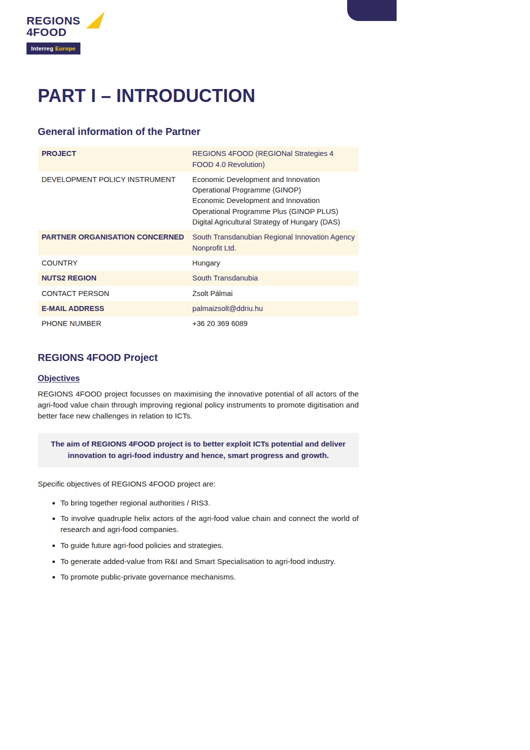REGIONS 4FOOD
Interreg Europe
PART I – INTRODUCTION
General information of the Partner
| PROJECT | REGIONS 4FOOD (REGIONal Strategies 4 FOOD 4.0 Revolution) |
| DEVELOPMENT POLICY INSTRUMENT | Economic Development and Innovation Operational Programme (GINOP) Economic Development and Innovation Operational Programme Plus (GINOP PLUS) Digital Agricultural Strategy of Hungary (DAS) |
| PARTNER ORGANISATION CONCERNED | South Transdanubian Regional Innovation Agency Nonprofit Ltd. |
| COUNTRY | Hungary |
| NUTS2 REGION | South Transdanubia |
| CONTACT PERSON | Zsolt Pálmai |
| E-MAIL ADDRESS | palmaizsolt@ddriu.hu |
| PHONE NUMBER | +36 20 369 6089 |
REGIONS 4FOOD Project
Objectives
REGIONS 4FOOD project focusses on maximising the innovative potential of all actors of the agri-food value chain through improving regional policy instruments to promote digitisation and better face new challenges in relation to ICTs.
The aim of REGIONS 4FOOD project is to better exploit ICTs potential and deliver innovation to agri-food industry and hence, smart progress and growth.
Specific objectives of REGIONS 4FOOD project are:
To bring together regional authorities / RIS3.
To involve quadruple helix actors of the agri-food value chain and connect the world of research and agri-food companies.
To guide future agri-food policies and strategies.
To generate added-value from R&I and Smart Specialisation to agri-food industry.
To promote public-private governance mechanisms.